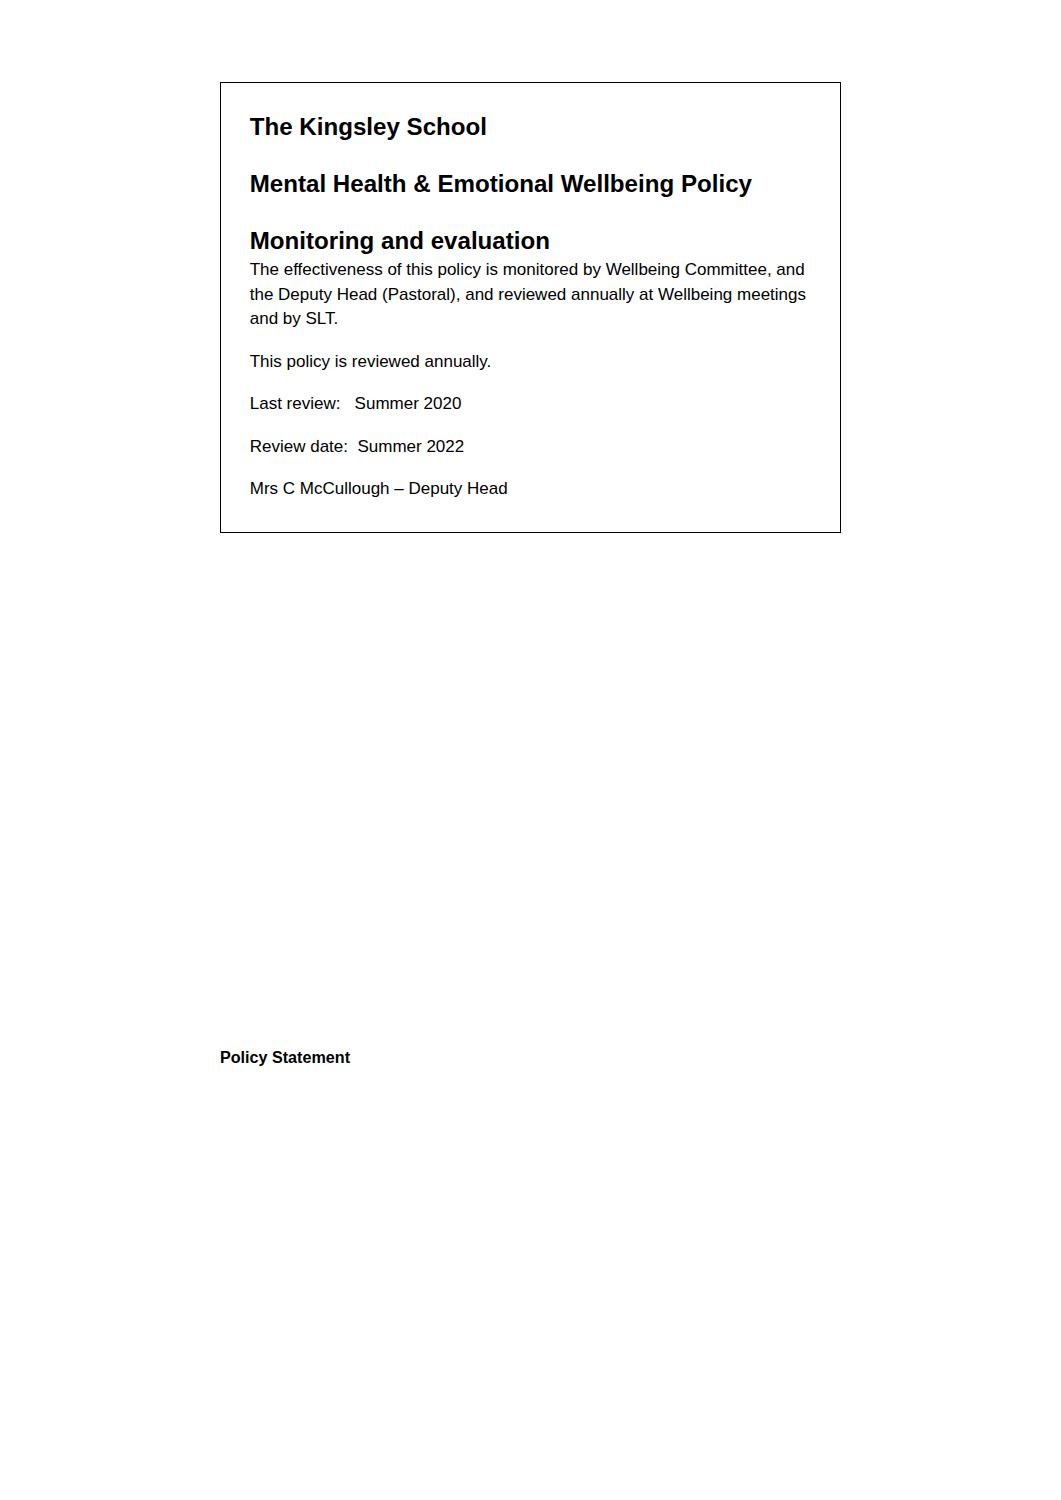The Kingsley School
Mental Health & Emotional Wellbeing Policy
Monitoring and evaluation
The effectiveness of this policy is monitored by Wellbeing Committee, and the Deputy Head (Pastoral), and reviewed annually at Wellbeing meetings and by SLT.
This policy is reviewed annually.
Last review: Summer 2020
Review date: Summer 2022
Mrs C McCullough – Deputy Head
Policy Statement